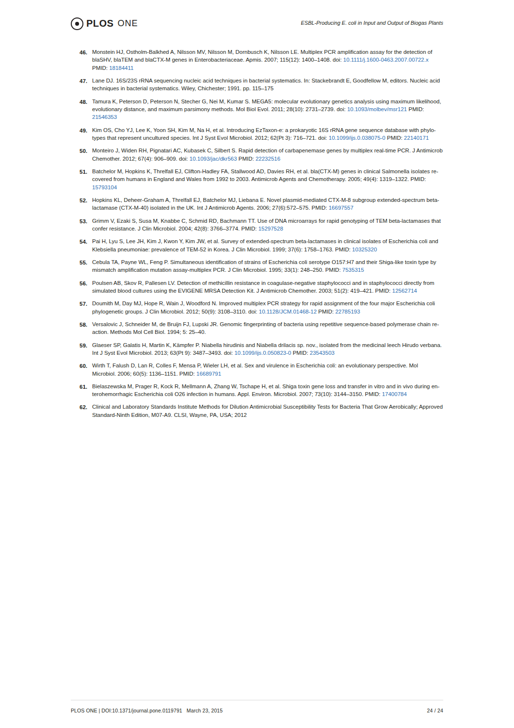PLOS ONE
ESBL-Producing E. coli in Input and Output of Biogas Plants
46.
Monstein HJ, Ostholm-Balkhed A, Nilsson MV, Nilsson M, Dornbusch K, Nilsson LE. Multiplex PCR amplification assay for the detection of blaSHV, blaTEM and blaCTX-M genes in Enterobacteriaceae. Apmis. 2007; 115(12): 1400–1408. doi: 10.1111/j.1600-0463.2007.00722.x PMID: 18184411
47.
Lane DJ. 16S/23S rRNA sequencing nucleic acid techniques in bacterial systematics. In: Stackebrandt E, Goodfellow M, editors. Nucleic acid techniques in bacterial systematics. Wiley, Chichester; 1991. pp. 115–175
48.
Tamura K, Peterson D, Peterson N, Stecher G, Nei M, Kumar S. MEGA5: molecular evolutionary genetics analysis using maximum likelihood, evolutionary distance, and maximum parsimony methods. Mol Biol Evol. 2011; 28(10): 2731–2739. doi: 10.1093/molbev/msr121 PMID: 21546353
49.
Kim OS, Cho YJ, Lee K, Yoon SH, Kim M, Na H, et al. Introducing EzTaxon-e: a prokaryotic 16S rRNA gene sequence database with phylotypes that represent uncultured species. Int J Syst Evol Microbiol. 2012; 62(Pt 3): 716–721. doi: 10.1099/ijs.0.038075-0 PMID: 22140171
50.
Monteiro J, Widen RH, Pignatari AC, Kubasek C, Silbert S. Rapid detection of carbapenemase genes by multiplex real-time PCR. J Antimicrob Chemother. 2012; 67(4): 906–909. doi: 10.1093/jac/dkr563 PMID: 22232516
51.
Batchelor M, Hopkins K, Threlfall EJ, Clifton-Hadley FA, Stallwood AD, Davies RH, et al. bla(CTX-M) genes in clinical Salmonella isolates recovered from humans in England and Wales from 1992 to 2003. Antimicrob Agents and Chemotherapy. 2005; 49(4): 1319–1322. PMID: 15793104
52.
Hopkins KL, Deheer-Graham A, Threlfall EJ, Batchelor MJ, Liebana E. Novel plasmid-mediated CTX-M-8 subgroup extended-spectrum beta-lactamase (CTX-M-40) isolated in the UK. Int J Antimicrob Agents. 2006; 27(6):572–575. PMID: 16697557
53.
Grimm V, Ezaki S, Susa M, Knabbe C, Schmid RD, Bachmann TT. Use of DNA microarrays for rapid genotyping of TEM beta-lactamases that confer resistance. J Clin Microbiol. 2004; 42(8): 3766–3774. PMID: 15297528
54.
Pai H, Lyu S, Lee JH, Kim J, Kwon Y, Kim JW, et al. Survey of extended-spectrum beta-lactamases in clinical isolates of Escherichia coli and Klebsiella pneumoniae: prevalence of TEM-52 in Korea. J Clin Microbiol. 1999; 37(6): 1758–1763. PMID: 10325320
55.
Cebula TA, Payne WL, Feng P. Simultaneous identification of strains of Escherichia coli serotype O157:H7 and their Shiga-like toxin type by mismatch amplification mutation assay-multiplex PCR. J Clin Microbiol. 1995; 33(1): 248–250. PMID: 7535315
56.
Poulsen AB, Skov R, Pallesen LV. Detection of methicillin resistance in coagulase-negative staphylococci and in staphylococci directly from simulated blood cultures using the EVIGENE MRSA Detection Kit. J Antimicrob Chemother. 2003; 51(2): 419–421. PMID: 12562714
57.
Doumith M, Day MJ, Hope R, Wain J, Woodford N. Improved multiplex PCR strategy for rapid assignment of the four major Escherichia coli phylogenetic groups. J Clin Microbiol. 2012; 50(9): 3108–3110. doi: 10.1128/JCM.01468-12 PMID: 22785193
58.
Versalovic J, Schneider M, de Bruijn FJ, Lupski JR. Genomic fingerprinting of bacteria using repetitive sequence-based polymerase chain reaction. Methods Mol Cell Biol. 1994; 5: 25–40.
59.
Glaeser SP, Galatis H, Martin K, Kämpfer P. Niabella hirudinis and Niabella drilacis sp. nov., isolated from the medicinal leech Hirudo verbana. Int J Syst Evol Microbiol. 2013; 63(Pt 9): 3487–3493. doi: 10.1099/ijs.0.050823-0 PMID: 23543503
60.
Wirth T, Falush D, Lan R, Colles F, Mensa P, Wieler LH, et al. Sex and virulence in Escherichia coli: an evolutionary perspective. Mol Microbiol. 2006; 60(5): 1136–1151. PMID: 16689791
61.
Bielaszewska M, Prager R, Kock R, Mellmann A, Zhang W, Tschape H, et al. Shiga toxin gene loss and transfer in vitro and in vivo during enterohemorrhagic Escherichia coli O26 infection in humans. Appl. Environ. Microbiol. 2007; 73(10): 3144–3150. PMID: 17400784
62.
Clinical and Laboratory Standards Institute Methods for Dilution Antimicrobial Susceptibility Tests for Bacteria That Grow Aerobically; Approved Standard-Ninth Edition, M07-A9. CLSI, Wayne, PA, USA; 2012
PLOS ONE | DOI:10.1371/journal.pone.0119791 March 23, 2015
24 / 24